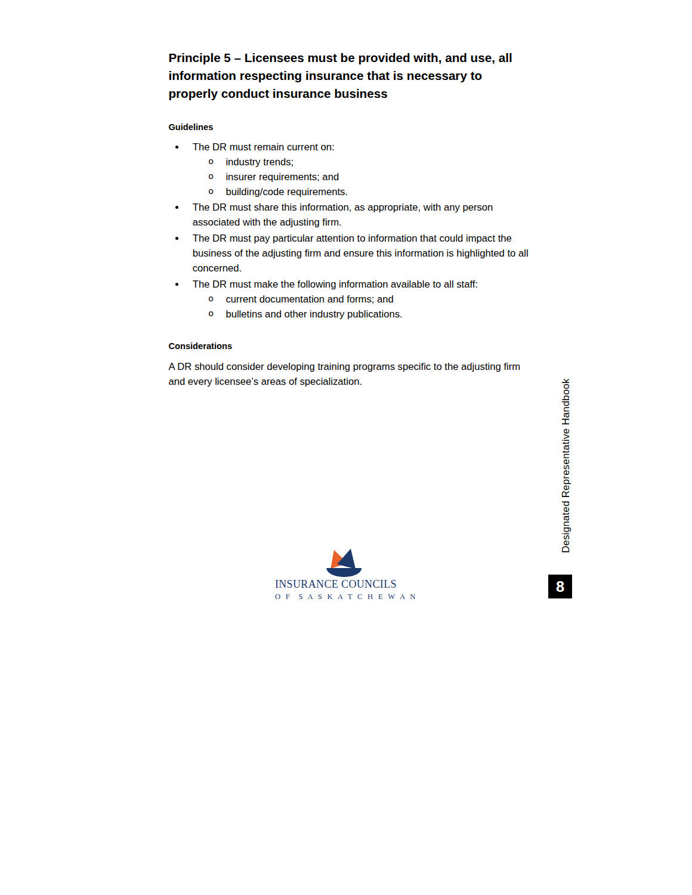Principle 5 – Licensees must be provided with, and use, all information respecting insurance that is necessary to properly conduct insurance business
Guidelines
The DR must remain current on:
industry trends;
insurer requirements; and
building/code requirements.
The DR must share this information, as appropriate, with any person associated with the adjusting firm.
The DR must pay particular attention to information that could impact the business of the adjusting firm and ensure this information is highlighted to all concerned.
The DR must make the following information available to all staff:
current documentation and forms; and
bulletins and other industry publications.
Considerations
A DR should consider developing training programs specific to the adjusting firm and every licensee’s areas of specialization.
Designated Representative Handbook
INSURANCE COUNCILS
O F S A S K A T C H E W A N
8